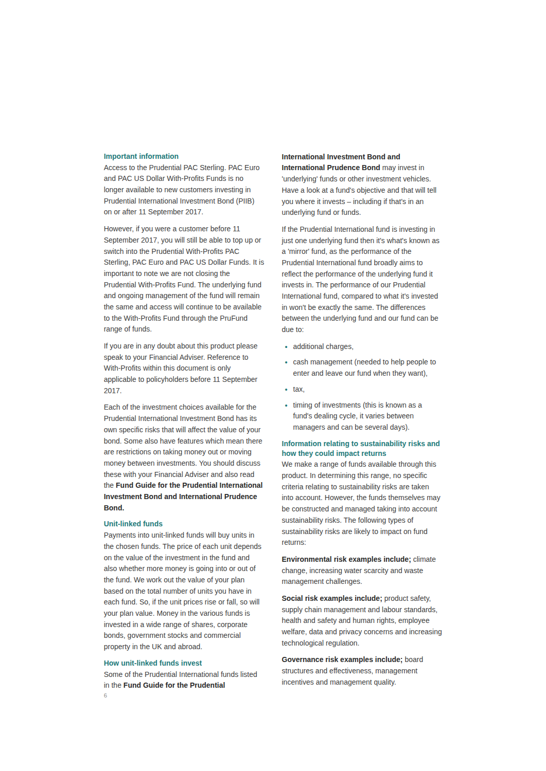Important information
Access to the Prudential PAC Sterling. PAC Euro and PAC US Dollar With-Profits Funds is no longer available to new customers investing in Prudential International Investment Bond (PIIB) on or after 11 September 2017.
However, if you were a customer before 11 September 2017, you will still be able to top up or switch into the Prudential With-Profits PAC Sterling, PAC Euro and PAC US Dollar Funds. It is important to note we are not closing the Prudential With-Profits Fund. The underlying fund and ongoing management of the fund will remain the same and access will continue to be available to the With-Profits Fund through the PruFund range of funds.
If you are in any doubt about this product please speak to your Financial Adviser. Reference to With-Profits within this document is only applicable to policyholders before 11 September 2017.
Each of the investment choices available for the Prudential International Investment Bond has its own specific risks that will affect the value of your bond. Some also have features which mean there are restrictions on taking money out or moving money between investments. You should discuss these with your Financial Adviser and also read the Fund Guide for the Prudential International Investment Bond and International Prudence Bond.
Unit-linked funds
Payments into unit-linked funds will buy units in the chosen funds. The price of each unit depends on the value of the investment in the fund and also whether more money is going into or out of the fund. We work out the value of your plan based on the total number of units you have in each fund. So, if the unit prices rise or fall, so will your plan value. Money in the various funds is invested in a wide range of shares, corporate bonds, government stocks and commercial property in the UK and abroad.
How unit-linked funds invest
Some of the Prudential International funds listed in the Fund Guide for the Prudential International Investment Bond and International Prudence Bond may invest in 'underlying' funds or other investment vehicles. Have a look at a fund's objective and that will tell you where it invests – including if that's in an underlying fund or funds.
If the Prudential International fund is investing in just one underlying fund then it's what's known as a 'mirror' fund, as the performance of the Prudential International fund broadly aims to reflect the performance of the underlying fund it invests in. The performance of our Prudential International fund, compared to what it's invested in won't be exactly the same. The differences between the underlying fund and our fund can be due to:
additional charges,
cash management (needed to help people to enter and leave our fund when they want),
tax,
timing of investments (this is known as a fund's dealing cycle, it varies between managers and can be several days).
Information relating to sustainability risks and how they could impact returns
We make a range of funds available through this product. In determining this range, no specific criteria relating to sustainability risks are taken into account. However, the funds themselves may be constructed and managed taking into account sustainability risks. The following types of sustainability risks are likely to impact on fund returns:
Environmental risk examples include; climate change, increasing water scarcity and waste management challenges.
Social risk examples include; product safety, supply chain management and labour standards, health and safety and human rights, employee welfare, data and privacy concerns and increasing technological regulation.
Governance risk examples include; board structures and effectiveness, management incentives and management quality.
6